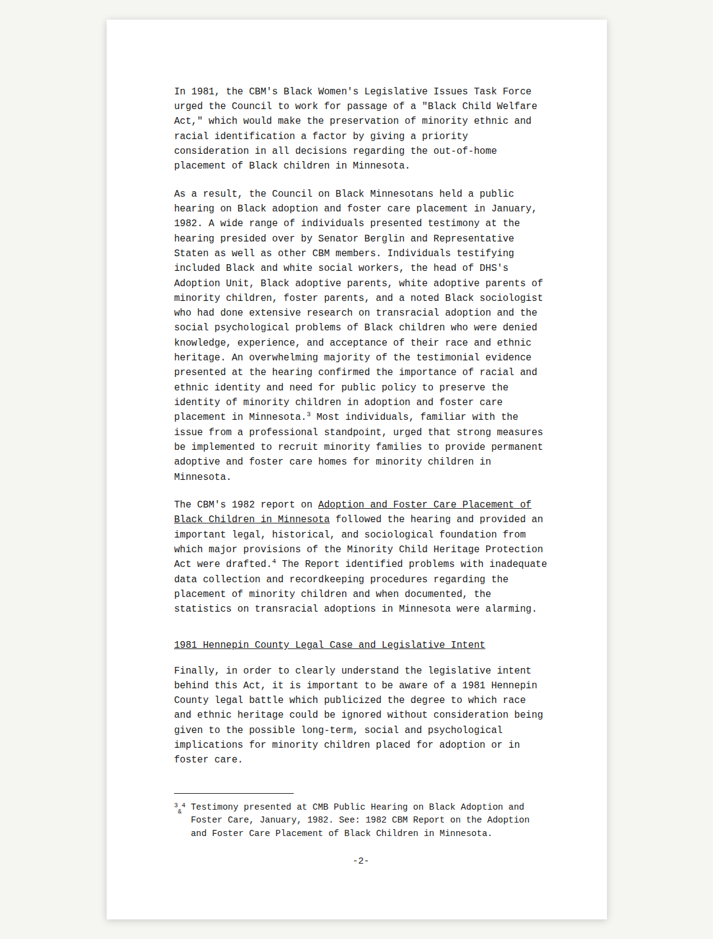In 1981, the CBM's Black Women's Legislative Issues Task Force urged the Council to work for passage of a "Black Child Welfare Act," which would make the preservation of minority ethnic and racial identification a factor by giving a priority consideration in all decisions regarding the out-of-home placement of Black children in Minnesota.
As a result, the Council on Black Minnesotans held a public hearing on Black adoption and foster care placement in January, 1982. A wide range of individuals presented testimony at the hearing presided over by Senator Berglin and Representative Staten as well as other CBM members. Individuals testifying included Black and white social workers, the head of DHS's Adoption Unit, Black adoptive parents, white adoptive parents of minority children, foster parents, and a noted Black sociologist who had done extensive research on transracial adoption and the social psychological problems of Black children who were denied knowledge, experience, and acceptance of their race and ethnic heritage. An overwhelming majority of the testimonial evidence presented at the hearing confirmed the importance of racial and ethnic identity and need for public policy to preserve the identity of minority children in adoption and foster care placement in Minnesota.3 Most individuals, familiar with the issue from a professional standpoint, urged that strong measures be implemented to recruit minority families to provide permanent adoptive and foster care homes for minority children in Minnesota.
The CBM's 1982 report on Adoption and Foster Care Placement of Black Children in Minnesota followed the hearing and provided an important legal, historical, and sociological foundation from which major provisions of the Minority Child Heritage Protection Act were drafted.4 The Report identified problems with inadequate data collection and recordkeeping procedures regarding the placement of minority children and when documented, the statistics on transracial adoptions in Minnesota were alarming.
1981 Hennepin County Legal Case and Legislative Intent
Finally, in order to clearly understand the legislative intent behind this Act, it is important to be aware of a 1981 Hennepin County legal battle which publicized the degree to which race and ethnic heritage could be ignored without consideration being given to the possible long-term, social and psychological implications for minority children placed for adoption or in foster care.
3&4 Testimony presented at CMB Public Hearing on Black Adoption and Foster Care, January, 1982. See: 1982 CBM Report on the Adoption and Foster Care Placement of Black Children in Minnesota.
-2-